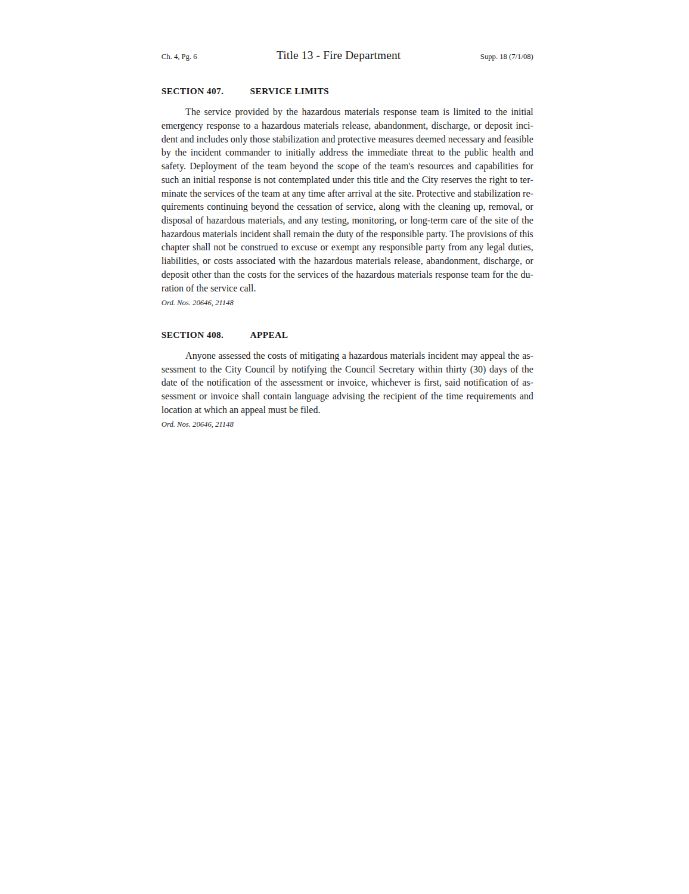Ch. 4, Pg. 6
Title 13 - Fire Department
Supp. 18 (7/1/08)
SECTION 407. SERVICE LIMITS
The service provided by the hazardous materials response team is limited to the initial emergency response to a hazardous materials release, abandonment, discharge, or deposit incident and includes only those stabilization and protective measures deemed necessary and feasible by the incident commander to initially address the immediate threat to the public health and safety. Deployment of the team beyond the scope of the team's resources and capabilities for such an initial response is not contemplated under this title and the City reserves the right to terminate the services of the team at any time after arrival at the site. Protective and stabilization requirements continuing beyond the cessation of service, along with the cleaning up, removal, or disposal of hazardous materials, and any testing, monitoring, or long-term care of the site of the hazardous materials incident shall remain the duty of the responsible party. The provisions of this chapter shall not be construed to excuse or exempt any responsible party from any legal duties, liabilities, or costs associated with the hazardous materials release, abandonment, discharge, or deposit other than the costs for the services of the hazardous materials response team for the duration of the service call.
Ord. Nos. 20646, 21148
SECTION 408. APPEAL
Anyone assessed the costs of mitigating a hazardous materials incident may appeal the assessment to the City Council by notifying the Council Secretary within thirty (30) days of the date of the notification of the assessment or invoice, whichever is first, said notification of assessment or invoice shall contain language advising the recipient of the time requirements and location at which an appeal must be filed.
Ord. Nos. 20646, 21148